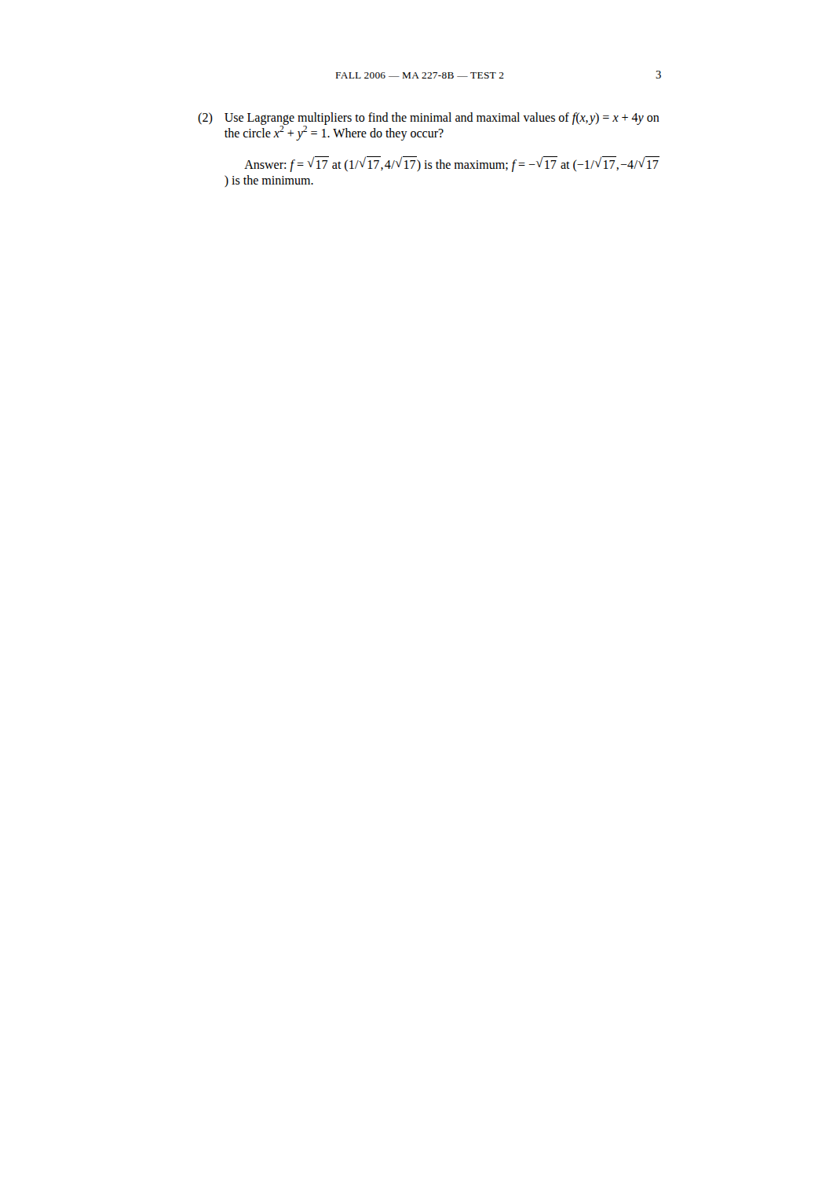FALL 2006 — MA 227-8B — TEST 2
3
(2)
Use Lagrange multipliers to find the minimal and maximal values of f(x, y) = x + 4y on the circle x2 + y2 = 1. Where do they occur?
Answer: f = 17 at (1/17, 4/17) is the maximum; f = −17 at (−1/17, −4/17) is the minimum.